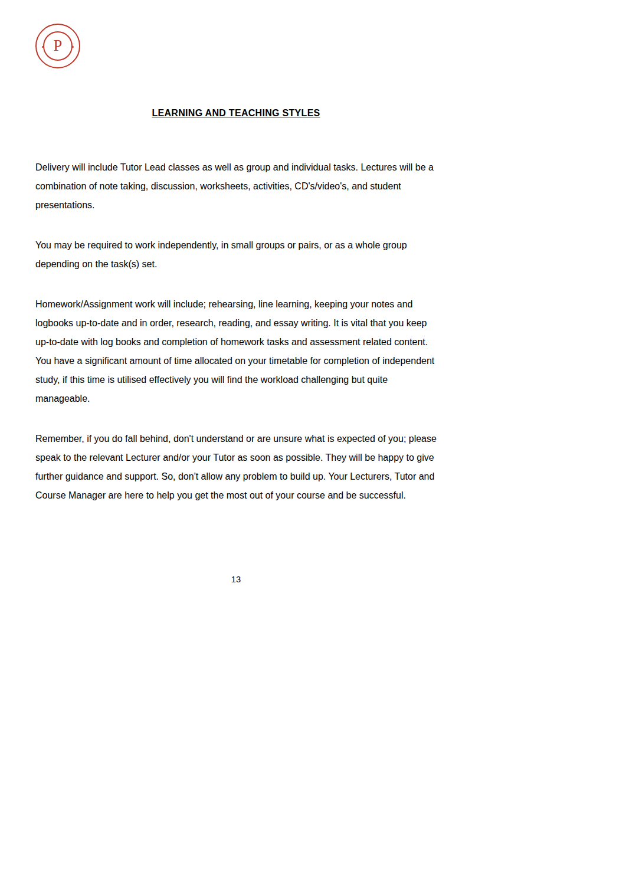P
LEARNING AND TEACHING STYLES
Delivery will include Tutor Lead classes as well as group and individual tasks. Lectures will be a combination of note taking, discussion, worksheets, activities, CD's/video's, and student presentations.
You may be required to work independently, in small groups or pairs, or as a whole group depending on the task(s) set.
Homework/Assignment work will include; rehearsing, line learning, keeping your notes and logbooks up-to-date and in order, research, reading, and essay writing. It is vital that you keep up-to-date with log books and completion of homework tasks and assessment related content. You have a significant amount of time allocated on your timetable for completion of independent study, if this time is utilised effectively you will find the workload challenging but quite manageable.
Remember, if you do fall behind, don't understand or are unsure what is expected of you; please speak to the relevant Lecturer and/or your Tutor as soon as possible. They will be happy to give further guidance and support. So, don't allow any problem to build up. Your Lecturers, Tutor and Course Manager are here to help you get the most out of your course and be successful.
13